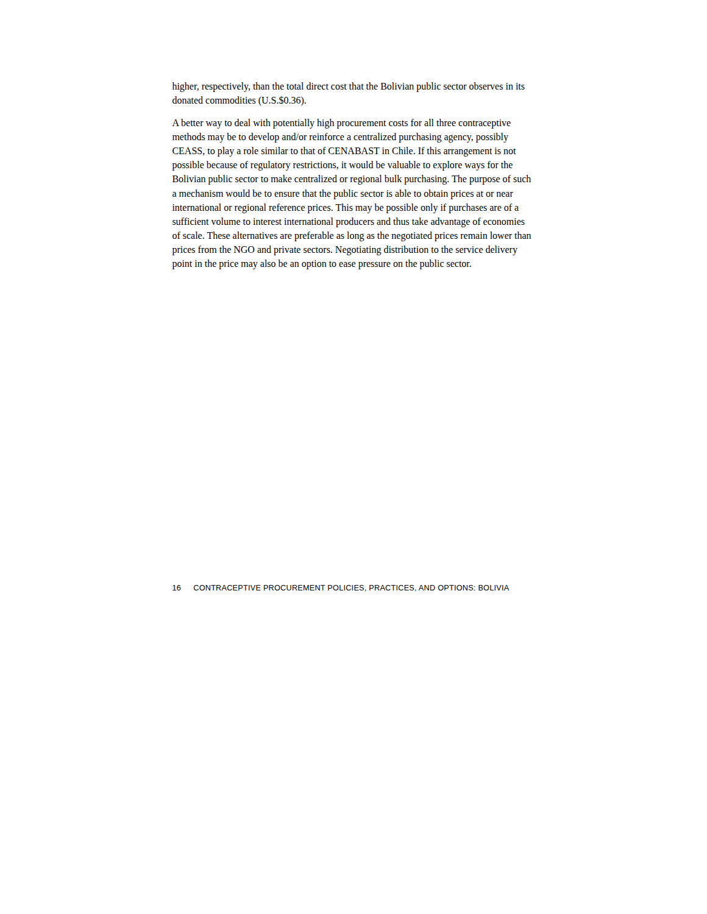higher, respectively, than the total direct cost that the Bolivian public sector observes in its donated commodities (U.S.$0.36).
A better way to deal with potentially high procurement costs for all three contraceptive methods may be to develop and/or reinforce a centralized purchasing agency, possibly CEASS, to play a role similar to that of CENABAST in Chile. If this arrangement is not possible because of regulatory restrictions, it would be valuable to explore ways for the Bolivian public sector to make centralized or regional bulk purchasing. The purpose of such a mechanism would be to ensure that the public sector is able to obtain prices at or near international or regional reference prices. This may be possible only if purchases are of a sufficient volume to interest international producers and thus take advantage of economies of scale. These alternatives are preferable as long as the negotiated prices remain lower than prices from the NGO and private sectors. Negotiating distribution to the service delivery point in the price may also be an option to ease pressure on the public sector.
16 CONTRACEPTIVE PROCUREMENT POLICIES, PRACTICES, AND OPTIONS: BOLIVIA